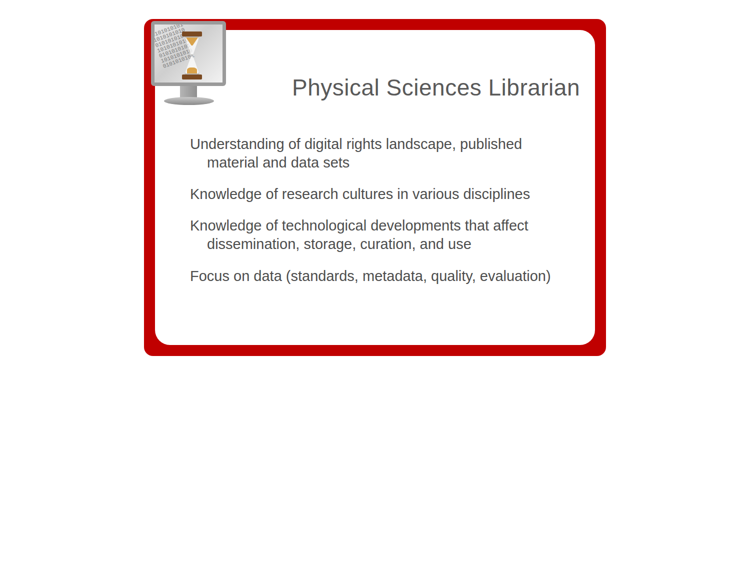0101010101 1010101010 0101010101 1010101010 0101010101 1010101010 0101010101
Physical Sciences Librarian
Understanding of digital rights landscape, published material and data sets
Knowledge of research cultures in various disciplines
Knowledge of technological developments that affect dissemination, storage, curation, and use
Focus on data (standards, metadata, quality, evaluation)